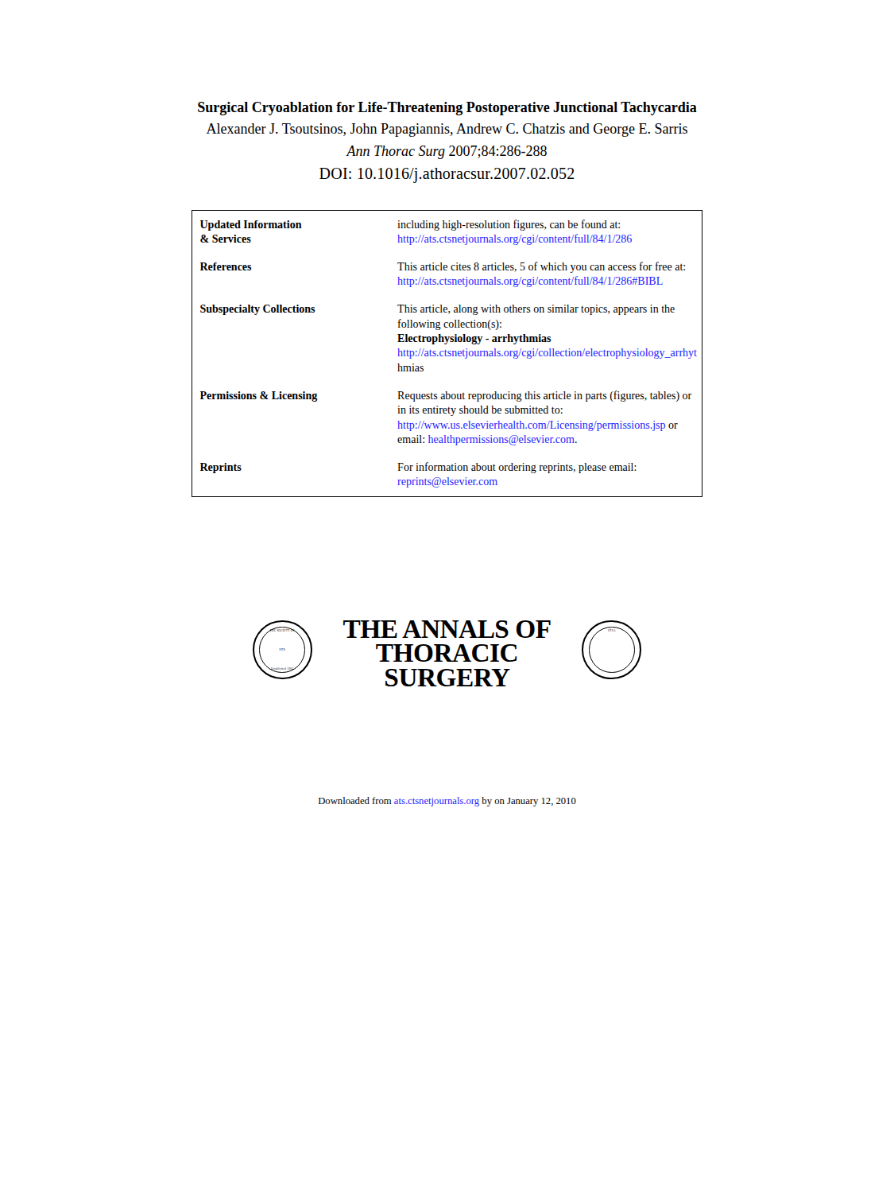Surgical Cryoablation for Life-Threatening Postoperative Junctional Tachycardia
Alexander J. Tsoutsinos, John Papagiannis, Andrew C. Chatzis and George E. Sarris
Ann Thorac Surg 2007;84:286-288
DOI: 10.1016/j.athoracsur.2007.02.052
| Updated Information & Services | including high-resolution figures, can be found at: http://ats.ctsnetjournals.org/cgi/content/full/84/1/286 |
| References | This article cites 8 articles, 5 of which you can access for free at: http://ats.ctsnetjournals.org/cgi/content/full/84/1/286#BIBL |
| Subspecialty Collections | This article, along with others on similar topics, appears in the following collection(s): Electrophysiology - arrhythmias http://ats.ctsnetjournals.org/cgi/collection/electrophysiology_arrhyt hmias |
| Permissions & Licensing | Requests about reproducing this article in parts (figures, tables) or in its entirety should be submitted to: http://www.us.elsevierhealth.com/Licensing/permissions.jsp or email: healthpermissions@elsevier.com . |
| Reprints | For information about ordering reprints, please email: reprints@elsevier.com |
THE SOCIETY OF
STS
Established 1964
THE ANNALS OF
THORACIC SURGERY
STSA
Downloaded from ats.ctsnetjournals.org by on January 12, 2010